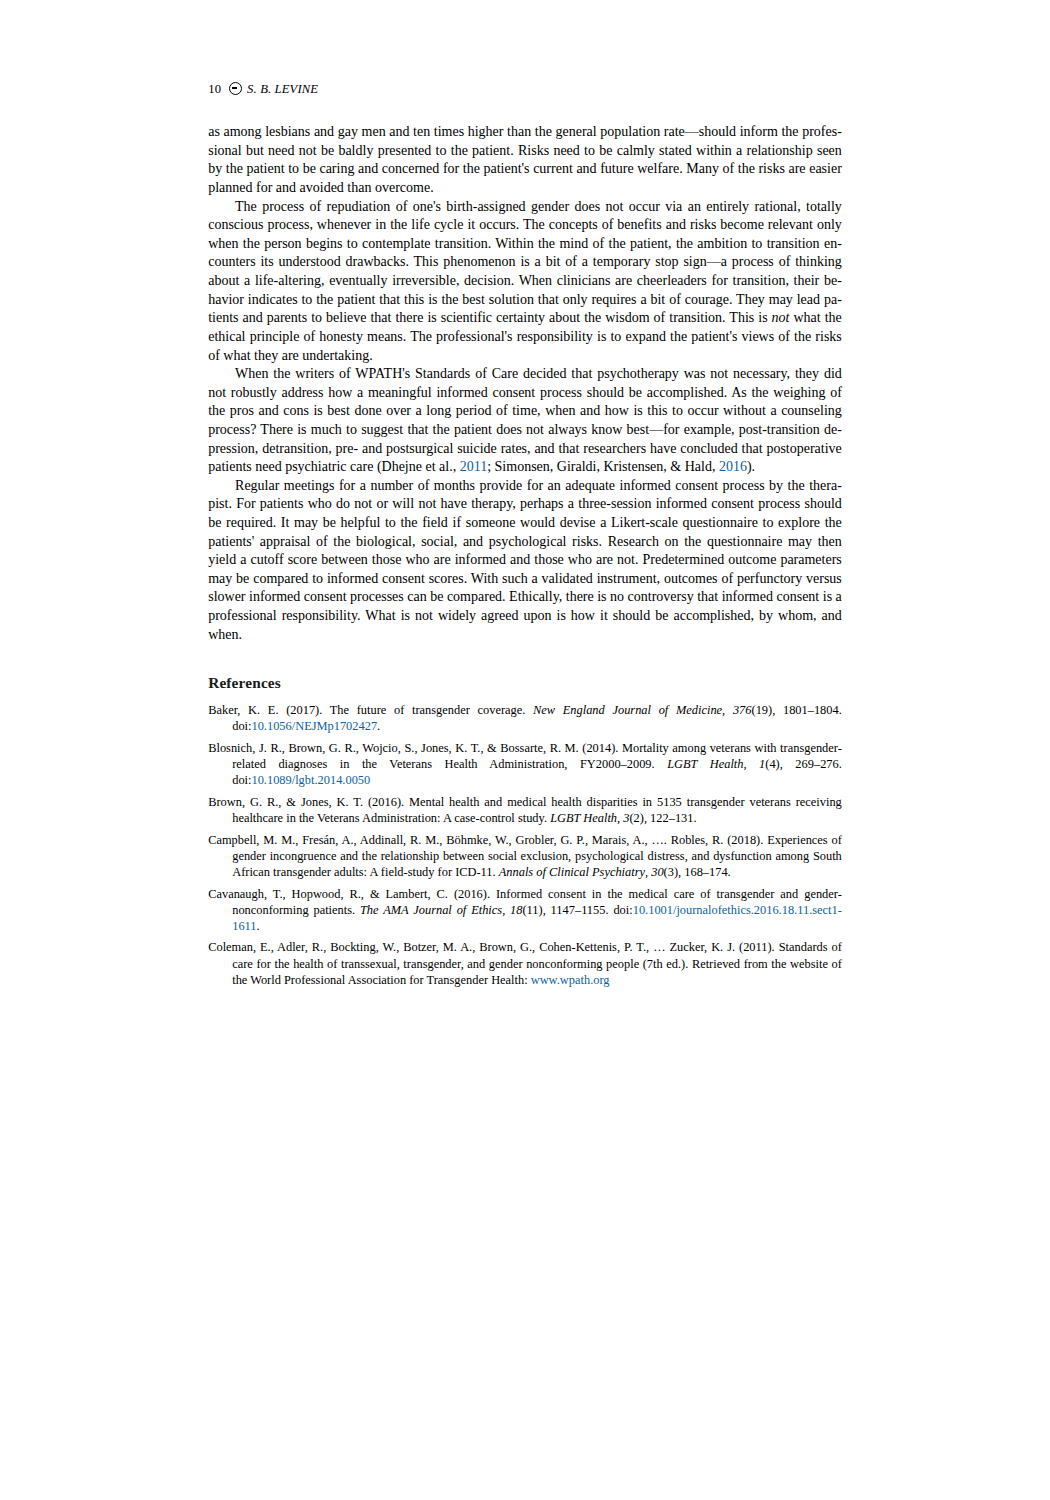10 S. B. LEVINE
as among lesbians and gay men and ten times higher than the general population rate—should inform the professional but need not be baldly presented to the patient. Risks need to be calmly stated within a relationship seen by the patient to be caring and concerned for the patient's current and future welfare. Many of the risks are easier planned for and avoided than overcome.
The process of repudiation of one's birth-assigned gender does not occur via an entirely rational, totally conscious process, whenever in the life cycle it occurs. The concepts of benefits and risks become relevant only when the person begins to contemplate transition. Within the mind of the patient, the ambition to transition encounters its understood drawbacks. This phenomenon is a bit of a temporary stop sign—a process of thinking about a life-altering, eventually irreversible, decision. When clinicians are cheerleaders for transition, their behavior indicates to the patient that this is the best solution that only requires a bit of courage. They may lead patients and parents to believe that there is scientific certainty about the wisdom of transition. This is not what the ethical principle of honesty means. The professional's responsibility is to expand the patient's views of the risks of what they are undertaking.
When the writers of WPATH's Standards of Care decided that psychotherapy was not necessary, they did not robustly address how a meaningful informed consent process should be accomplished. As the weighing of the pros and cons is best done over a long period of time, when and how is this to occur without a counseling process? There is much to suggest that the patient does not always know best—for example, post-transition depression, detransition, pre- and postsurgical suicide rates, and that researchers have concluded that postoperative patients need psychiatric care (Dhejne et al., 2011; Simonsen, Giraldi, Kristensen, & Hald, 2016).
Regular meetings for a number of months provide for an adequate informed consent process by the therapist. For patients who do not or will not have therapy, perhaps a three-session informed consent process should be required. It may be helpful to the field if someone would devise a Likert-scale questionnaire to explore the patients' appraisal of the biological, social, and psychological risks. Research on the questionnaire may then yield a cutoff score between those who are informed and those who are not. Predetermined outcome parameters may be compared to informed consent scores. With such a validated instrument, outcomes of perfunctory versus slower informed consent processes can be compared. Ethically, there is no controversy that informed consent is a professional responsibility. What is not widely agreed upon is how it should be accomplished, by whom, and when.
References
Baker, K. E. (2017). The future of transgender coverage. New England Journal of Medicine, 376(19), 1801–1804. doi:10.1056/NEJMp1702427.
Blosnich, J. R., Brown, G. R., Wojcio, S., Jones, K. T., & Bossarte, R. M. (2014). Mortality among veterans with transgender-related diagnoses in the Veterans Health Administration, FY2000–2009. LGBT Health, 1(4), 269–276. doi:10.1089/lgbt.2014.0050
Brown, G. R., & Jones, K. T. (2016). Mental health and medical health disparities in 5135 transgender veterans receiving healthcare in the Veterans Administration: A case-control study. LGBT Health, 3(2), 122–131.
Campbell, M. M., Fresán, A., Addinall, R. M., Böhmke, W., Grobler, G. P., Marais, A., …. Robles, R. (2018). Experiences of gender incongruence and the relationship between social exclusion, psychological distress, and dysfunction among South African transgender adults: A field-study for ICD-11. Annals of Clinical Psychiatry, 30(3), 168–174.
Cavanaugh, T., Hopwood, R., & Lambert, C. (2016). Informed consent in the medical care of transgender and gender-nonconforming patients. The AMA Journal of Ethics, 18(11), 1147–1155. doi:10.1001/journalofethics.2016.18.11.sect1-1611.
Coleman, E., Adler, R., Bockting, W., Botzer, M. A., Brown, G., Cohen-Kettenis, P. T., … Zucker, K. J. (2011). Standards of care for the health of transsexual, transgender, and gender nonconforming people (7th ed.). Retrieved from the website of the World Professional Association for Transgender Health: www.wpath.org